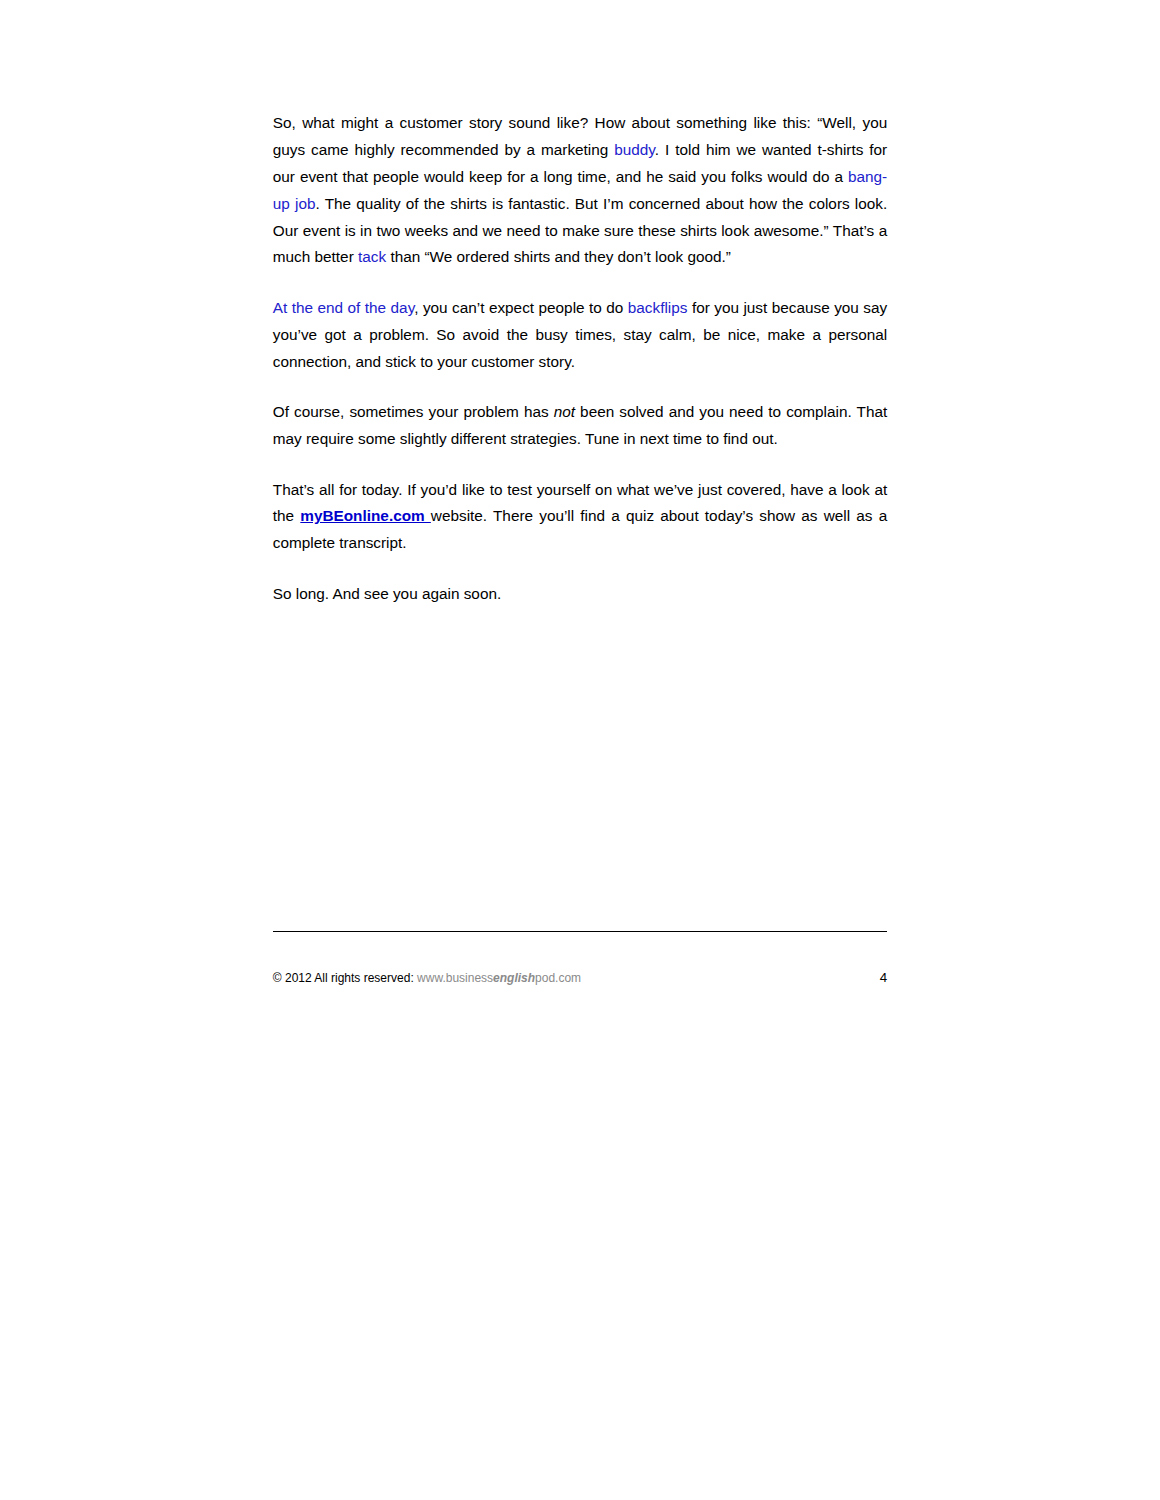So, what might a customer story sound like? How about something like this: “Well, you guys came highly recommended by a marketing buddy. I told him we wanted t-shirts for our event that people would keep for a long time, and he said you folks would do a bang-up job. The quality of the shirts is fantastic. But I’m concerned about how the colors look. Our event is in two weeks and we need to make sure these shirts look awesome.” That’s a much better tack than “We ordered shirts and they don’t look good.”
At the end of the day, you can’t expect people to do backflips for you just because you say you’ve got a problem. So avoid the busy times, stay calm, be nice, make a personal connection, and stick to your customer story.
Of course, sometimes your problem has not been solved and you need to complain. That may require some slightly different strategies. Tune in next time to find out.
That’s all for today. If you’d like to test yourself on what we’ve just covered, have a look at the myBEonline.com website. There you’ll find a quiz about today’s show as well as a complete transcript.
So long. And see you again soon.
© 2012 All rights reserved: www.businessenglishpod.com
4